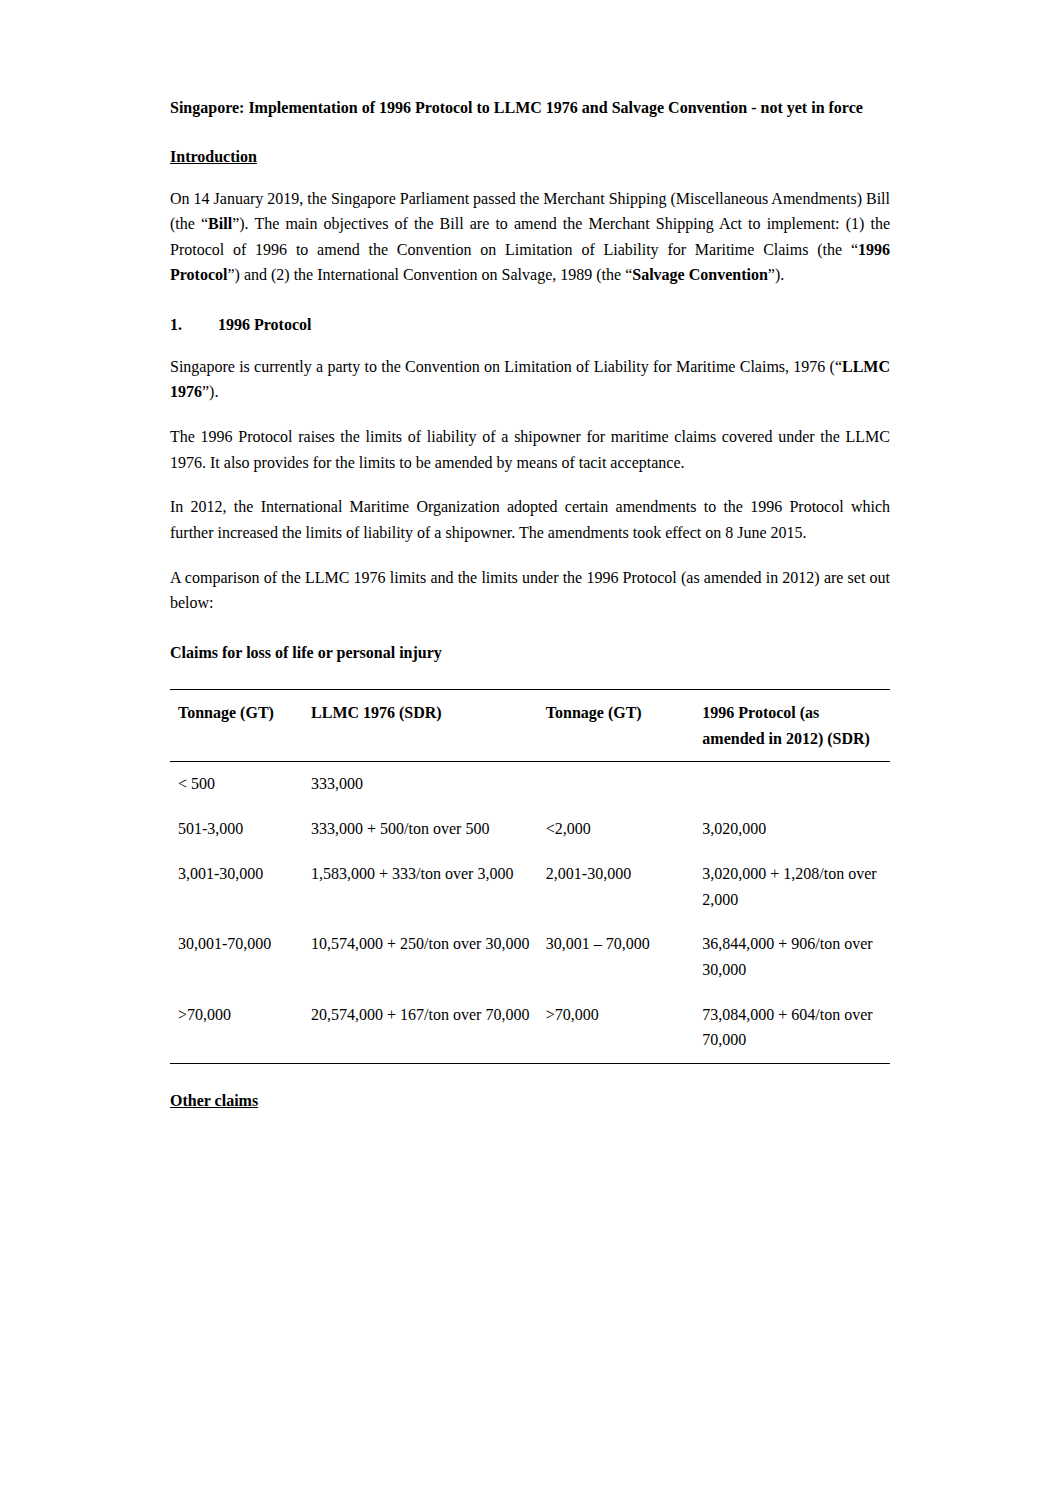Singapore: Implementation of 1996 Protocol to LLMC 1976 and Salvage Convention - not yet in force
Introduction
On 14 January 2019, the Singapore Parliament passed the Merchant Shipping (Miscellaneous Amendments) Bill (the “Bill”). The main objectives of the Bill are to amend the Merchant Shipping Act to implement: (1) the Protocol of 1996 to amend the Convention on Limitation of Liability for Maritime Claims (the “1996 Protocol”) and (2) the International Convention on Salvage, 1989 (the “Salvage Convention”).
1. 1996 Protocol
Singapore is currently a party to the Convention on Limitation of Liability for Maritime Claims, 1976 (“LLMC 1976”).
The 1996 Protocol raises the limits of liability of a shipowner for maritime claims covered under the LLMC 1976. It also provides for the limits to be amended by means of tacit acceptance.
In 2012, the International Maritime Organization adopted certain amendments to the 1996 Protocol which further increased the limits of liability of a shipowner. The amendments took effect on 8 June 2015.
A comparison of the LLMC 1976 limits and the limits under the 1996 Protocol (as amended in 2012) are set out below:
Claims for loss of life or personal injury
| Tonnage (GT) | LLMC 1976 (SDR) | Tonnage (GT) | 1996 Protocol (as amended in 2012) (SDR) |
| --- | --- | --- | --- |
| < 500 | 333,000 | | |
| 501-3,000 | 333,000 + 500/ton over 500 | <2,000 | 3,020,000 |
| 3,001-30,000 | 1,583,000 + 333/ton over 3,000 | 2,001-30,000 | 3,020,000 + 1,208/ton over 2,000 |
| 30,001-70,000 | 10,574,000 + 250/ton over 30,000 | 30,001 – 70,000 | 36,844,000 + 906/ton over 30,000 |
| >70,000 | 20,574,000 + 167/ton over 70,000 | >70,000 | 73,084,000 + 604/ton over 70,000 |
Other claims